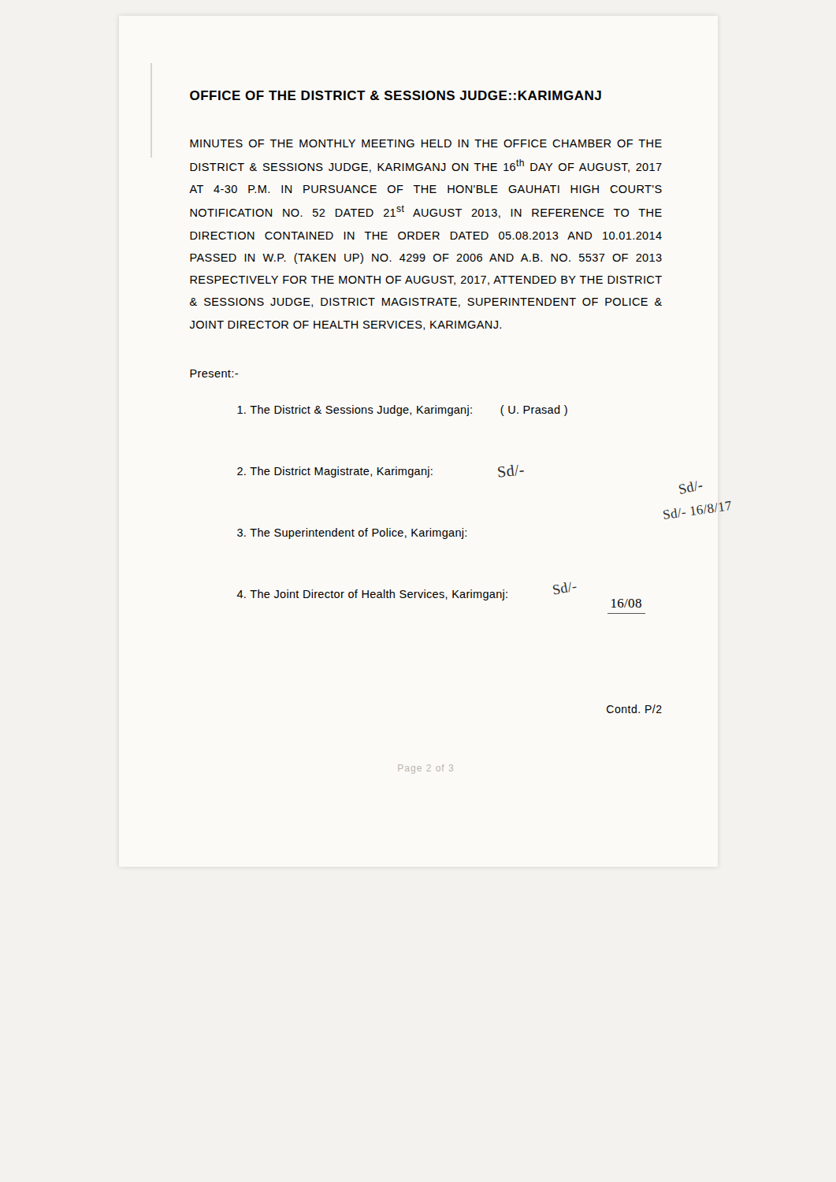OFFICE OF THE DISTRICT & SESSIONS JUDGE::KARIMGANJ
MINUTES OF THE MONTHLY MEETING HELD IN THE OFFICE CHAMBER OF THE DISTRICT & SESSIONS JUDGE, KARIMGANJ ON THE 16th DAY OF AUGUST, 2017 AT 4-30 P.M. IN PURSUANCE OF THE HON'BLE GAUHATI HIGH COURT'S NOTIFICATION NO. 52 DATED 21st AUGUST 2013, IN REFERENCE TO THE DIRECTION CONTAINED IN THE ORDER DATED 05.08.2013 AND 10.01.2014 PASSED IN W.P. (TAKEN UP) NO. 4299 OF 2006 AND A.B. NO. 5537 OF 2013 RESPECTIVELY FOR THE MONTH OF AUGUST, 2017, ATTENDED BY THE DISTRICT & SESSIONS JUDGE, DISTRICT MAGISTRATE, SUPERINTENDENT OF POLICE & JOINT DIRECTOR OF HEALTH SERVICES, KARIMGANJ.
Present:-
1. The District & Sessions Judge, Karimganj: ( U. Prasad )
2. The District Magistrate, Karimganj: Sd/-
3. The Superintendent of Police, Karimganj: Sd/- Sd/- 16/8/17
4. The Joint Director of Health Services, Karimganj: Sd/- 16/08
Contd. P/2
Page 2 of 3